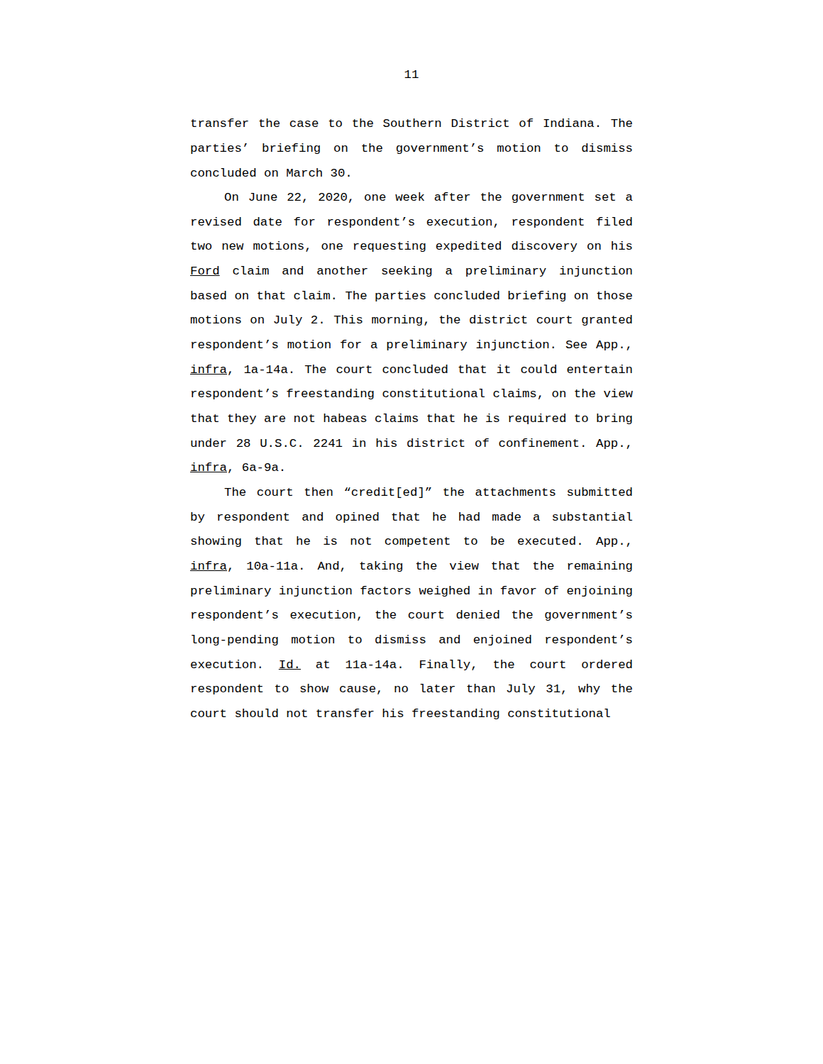11
transfer the case to the Southern District of Indiana. The parties’ briefing on the government’s motion to dismiss concluded on March 30.
On June 22, 2020, one week after the government set a revised date for respondent’s execution, respondent filed two new motions, one requesting expedited discovery on his Ford claim and another seeking a preliminary injunction based on that claim. The parties concluded briefing on those motions on July 2. This morning, the district court granted respondent’s motion for a preliminary injunction. See App., infra, 1a-14a. The court concluded that it could entertain respondent’s freestanding constitutional claims, on the view that they are not habeas claims that he is required to bring under 28 U.S.C. 2241 in his district of confinement. App., infra, 6a-9a.
The court then “credit[ed]” the attachments submitted by respondent and opined that he had made a substantial showing that he is not competent to be executed. App., infra, 10a-11a. And, taking the view that the remaining preliminary injunction factors weighed in favor of enjoining respondent’s execution, the court denied the government’s long-pending motion to dismiss and enjoined respondent’s execution. Id. at 11a-14a. Finally, the court ordered respondent to show cause, no later than July 31, why the court should not transfer his freestanding constitutional